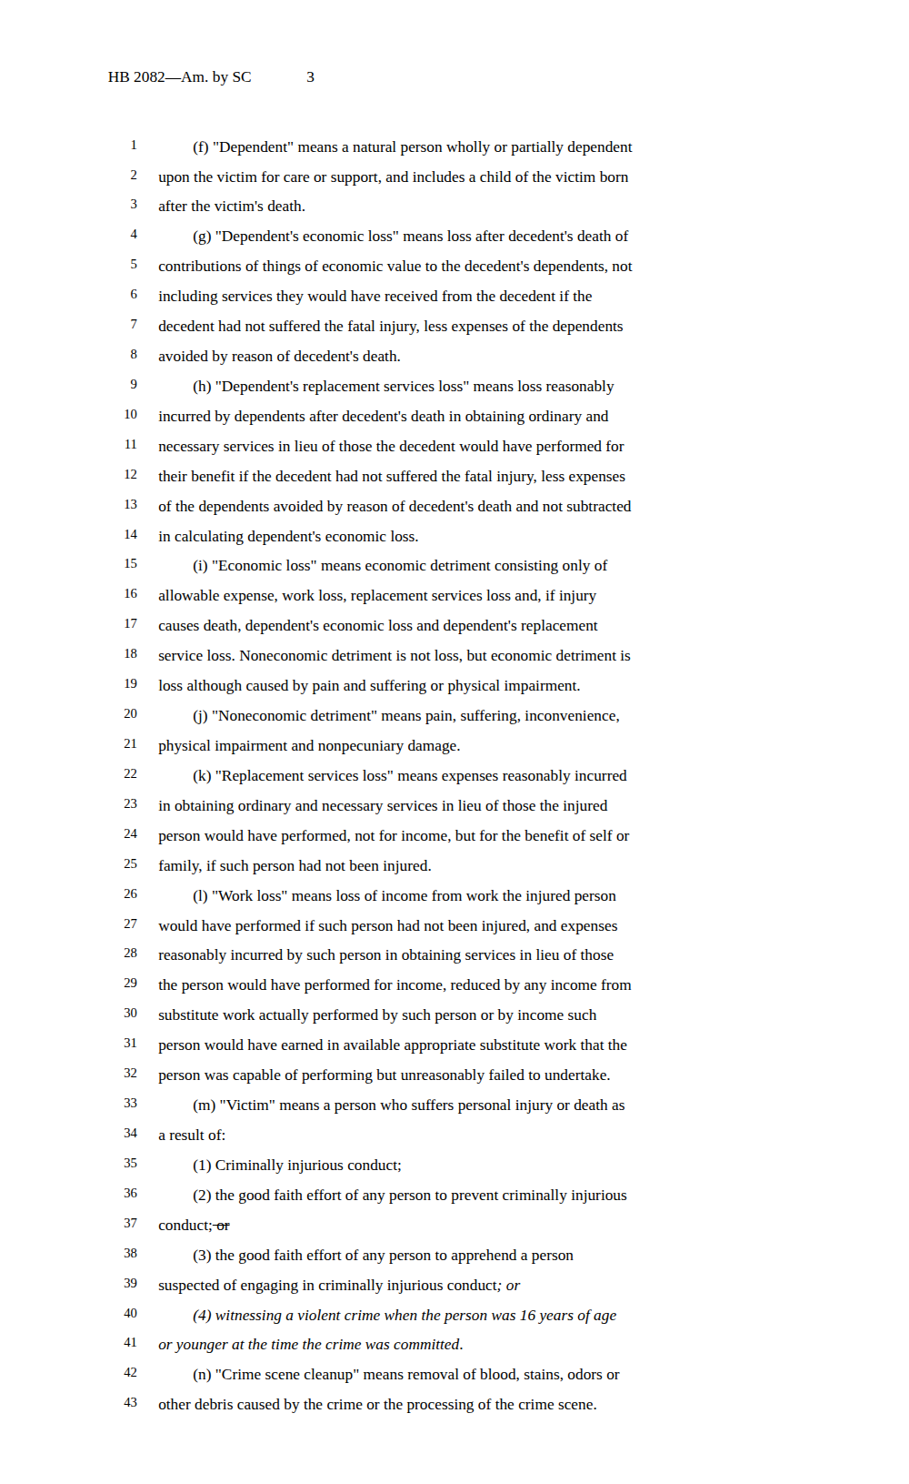HB 2082—Am. by SC 3
(f) "Dependent" means a natural person wholly or partially dependent
upon the victim for care or support, and includes a child of the victim born
after the victim's death.
(g) "Dependent's economic loss" means loss after decedent's death of
contributions of things of economic value to the decedent's dependents, not
including services they would have received from the decedent if the
decedent had not suffered the fatal injury, less expenses of the dependents
avoided by reason of decedent's death.
(h) "Dependent's replacement services loss" means loss reasonably
incurred by dependents after decedent's death in obtaining ordinary and
necessary services in lieu of those the decedent would have performed for
their benefit if the decedent had not suffered the fatal injury, less expenses
of the dependents avoided by reason of decedent's death and not subtracted
in calculating dependent's economic loss.
(i) "Economic loss" means economic detriment consisting only of
allowable expense, work loss, replacement services loss and, if injury
causes death, dependent's economic loss and dependent's replacement
service loss. Noneconomic detriment is not loss, but economic detriment is
loss although caused by pain and suffering or physical impairment.
(j) "Noneconomic detriment" means pain, suffering, inconvenience,
physical impairment and nonpecuniary damage.
(k) "Replacement services loss" means expenses reasonably incurred
in obtaining ordinary and necessary services in lieu of those the injured
person would have performed, not for income, but for the benefit of self or
family, if such person had not been injured.
(l) "Work loss" means loss of income from work the injured person
would have performed if such person had not been injured, and expenses
reasonably incurred by such person in obtaining services in lieu of those
the person would have performed for income, reduced by any income from
substitute work actually performed by such person or by income such
person would have earned in available appropriate substitute work that the
person was capable of performing but unreasonably failed to undertake.
(m) "Victim" means a person who suffers personal injury or death as
a result of:
(1) Criminally injurious conduct;
(2) the good faith effort of any person to prevent criminally injurious
conduct; or
(3) the good faith effort of any person to apprehend a person
suspected of engaging in criminally injurious conduct; or
(4) witnessing a violent crime when the person was 16 years of age
or younger at the time the crime was committed.
(n) "Crime scene cleanup" means removal of blood, stains, odors or
other debris caused by the crime or the processing of the crime scene.